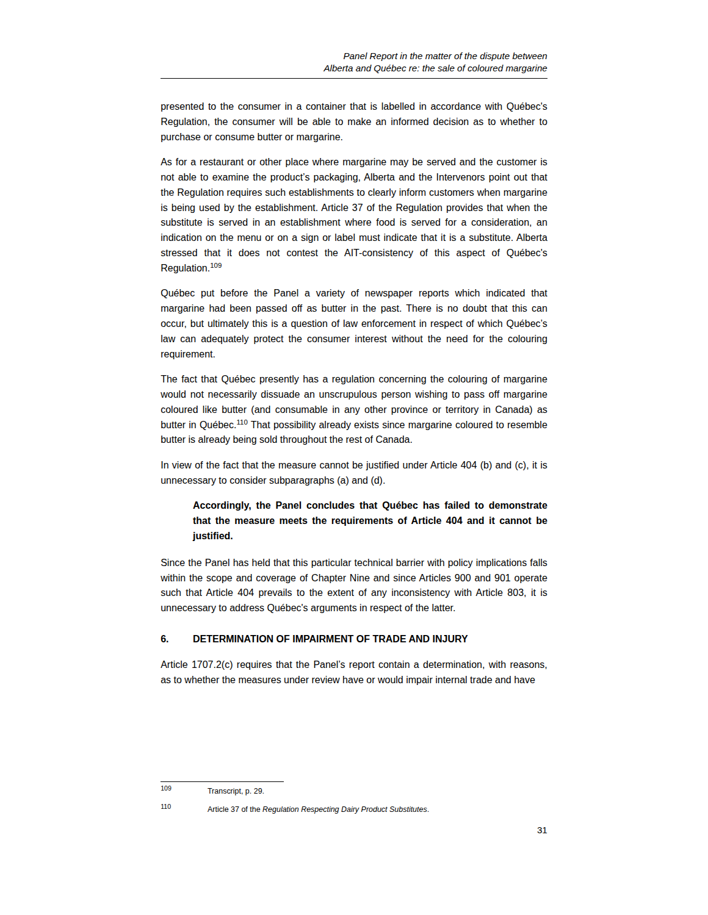Panel Report in the matter of the dispute between Alberta and Québec re: the sale of coloured margarine
presented to the consumer in a container that is labelled in accordance with Québec's Regulation, the consumer will be able to make an informed decision as to whether to purchase or consume butter or margarine.
As for a restaurant or other place where margarine may be served and the customer is not able to examine the product’s packaging, Alberta and the Intervenors point out that the Regulation requires such establishments to clearly inform customers when margarine is being used by the establishment. Article 37 of the Regulation provides that when the substitute is served in an establishment where food is served for a consideration, an indication on the menu or on a sign or label must indicate that it is a substitute. Alberta stressed that it does not contest the AIT-consistency of this aspect of Québec's Regulation.109
Québec put before the Panel a variety of newspaper reports which indicated that margarine had been passed off as butter in the past. There is no doubt that this can occur, but ultimately this is a question of law enforcement in respect of which Québec’s law can adequately protect the consumer interest without the need for the colouring requirement.
The fact that Québec presently has a regulation concerning the colouring of margarine would not necessarily dissuade an unscrupulous person wishing to pass off margarine coloured like butter (and consumable in any other province or territory in Canada) as butter in Québec.110 That possibility already exists since margarine coloured to resemble butter is already being sold throughout the rest of Canada.
In view of the fact that the measure cannot be justified under Article 404 (b) and (c), it is unnecessary to consider subparagraphs (a) and (d).
Accordingly, the Panel concludes that Québec has failed to demonstrate that the measure meets the requirements of Article 404 and it cannot be justified.
Since the Panel has held that this particular technical barrier with policy implications falls within the scope and coverage of Chapter Nine and since Articles 900 and 901 operate such that Article 404 prevails to the extent of any inconsistency with Article 803, it is unnecessary to address Québec's arguments in respect of the latter.
6. Determination of Impairment of Trade and Injury
Article 1707.2(c) requires that the Panel’s report contain a determination, with reasons, as to whether the measures under review have or would impair internal trade and have
109 Transcript, p. 29.
110 Article 37 of the Regulation Respecting Dairy Product Substitutes.
31